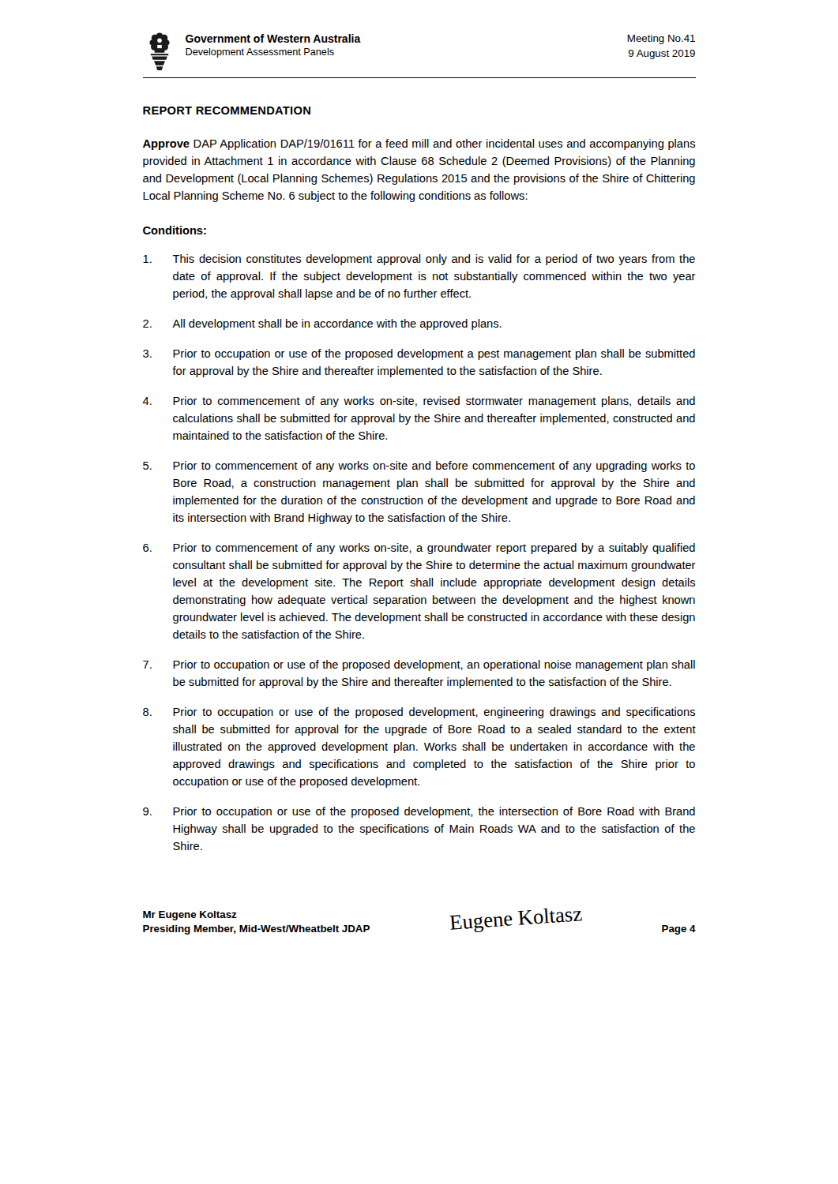Government of Western Australia
Development Assessment Panels
Meeting No.41
9 August 2019
REPORT RECOMMENDATION
Approve DAP Application DAP/19/01611 for a feed mill and other incidental uses and accompanying plans provided in Attachment 1 in accordance with Clause 68 Schedule 2 (Deemed Provisions) of the Planning and Development (Local Planning Schemes) Regulations 2015 and the provisions of the Shire of Chittering Local Planning Scheme No. 6 subject to the following conditions as follows:
Conditions:
This decision constitutes development approval only and is valid for a period of two years from the date of approval. If the subject development is not substantially commenced within the two year period, the approval shall lapse and be of no further effect.
All development shall be in accordance with the approved plans.
Prior to occupation or use of the proposed development a pest management plan shall be submitted for approval by the Shire and thereafter implemented to the satisfaction of the Shire.
Prior to commencement of any works on-site, revised stormwater management plans, details and calculations shall be submitted for approval by the Shire and thereafter implemented, constructed and maintained to the satisfaction of the Shire.
Prior to commencement of any works on-site and before commencement of any upgrading works to Bore Road, a construction management plan shall be submitted for approval by the Shire and implemented for the duration of the construction of the development and upgrade to Bore Road and its intersection with Brand Highway to the satisfaction of the Shire.
Prior to commencement of any works on-site, a groundwater report prepared by a suitably qualified consultant shall be submitted for approval by the Shire to determine the actual maximum groundwater level at the development site. The Report shall include appropriate development design details demonstrating how adequate vertical separation between the development and the highest known groundwater level is achieved. The development shall be constructed in accordance with these design details to the satisfaction of the Shire.
Prior to occupation or use of the proposed development, an operational noise management plan shall be submitted for approval by the Shire and thereafter implemented to the satisfaction of the Shire.
Prior to occupation or use of the proposed development, engineering drawings and specifications shall be submitted for approval for the upgrade of Bore Road to a sealed standard to the extent illustrated on the approved development plan. Works shall be undertaken in accordance with the approved drawings and specifications and completed to the satisfaction of the Shire prior to occupation or use of the proposed development.
Prior to occupation or use of the proposed development, the intersection of Bore Road with Brand Highway shall be upgraded to the specifications of Main Roads WA and to the satisfaction of the Shire.
Mr Eugene Koltasz
Presiding Member, Mid-West/Wheatbelt JDAP
Eugene Koltasz
Page 4